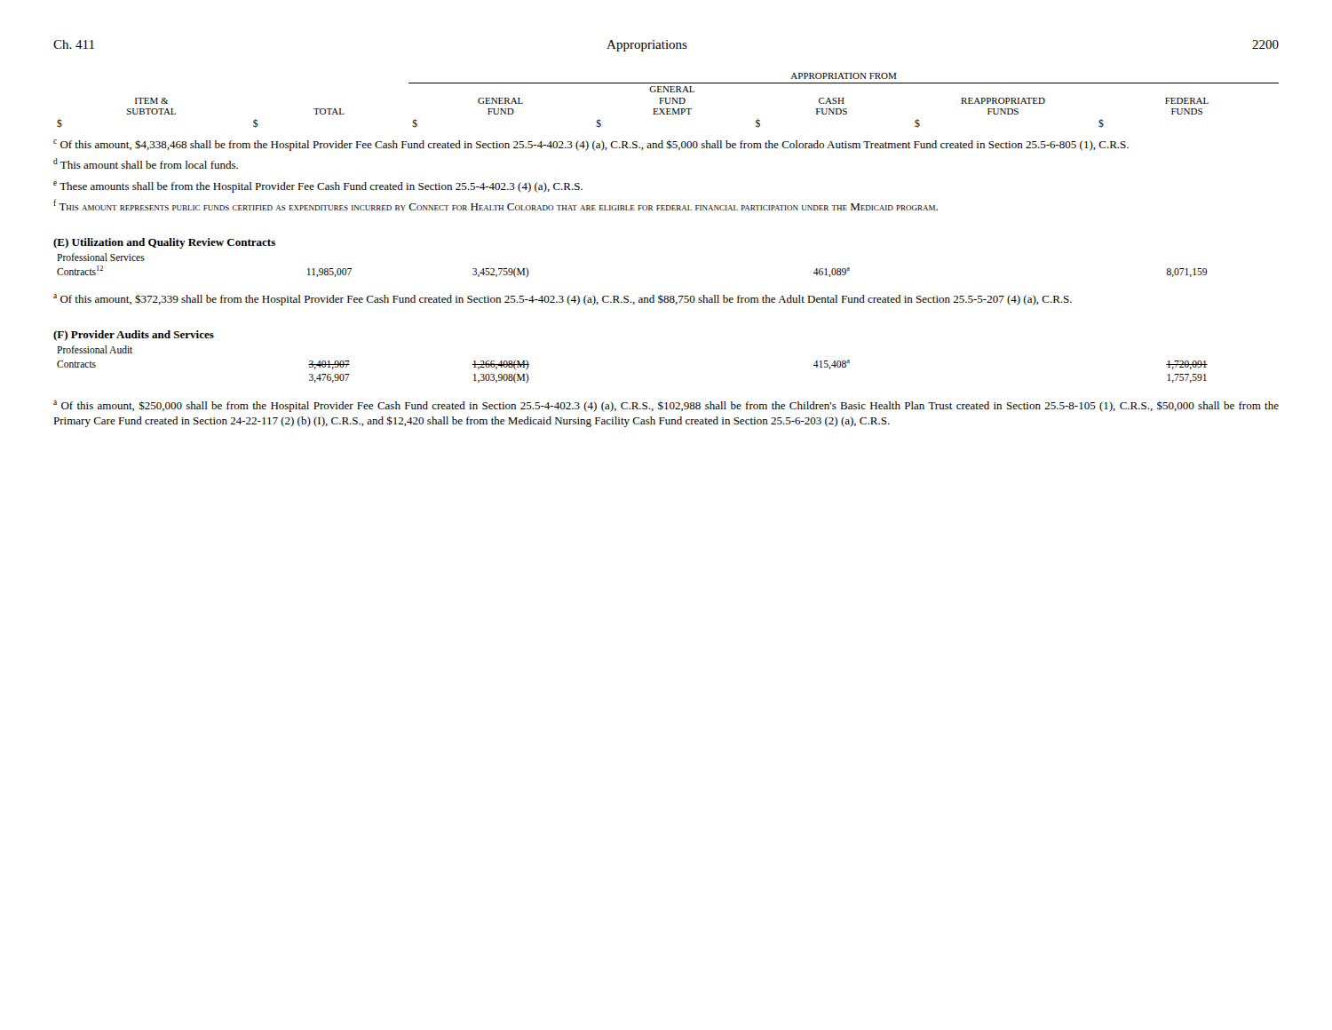Ch. 411
Appropriations
2200
| | | APPROPRIATION FROM |
| ITEM & SUBTOTAL | TOTAL | GENERAL FUND | GENERAL FUND EXEMPT | CASH FUNDS | REAPPROPRIATED FUNDS | FEDERAL FUNDS |
| $ | $ | $ | $ | $ | $ | $ |
c Of this amount, $4,338,468 shall be from the Hospital Provider Fee Cash Fund created in Section 25.5-4-402.3 (4) (a), C.R.S., and $5,000 shall be from the Colorado Autism Treatment Fund created in Section 25.5-6-805 (1), C.R.S.
d This amount shall be from local funds.
e These amounts shall be from the Hospital Provider Fee Cash Fund created in Section 25.5-4-402.3 (4) (a), C.R.S.
f This amount represents public funds certified as expenditures incurred by Connect for Health Colorado that are eligible for federal financial participation under the Medicaid program.
(E) Utilization and Quality Review Contracts
| Professional Services | | | | | | |
| Contracts 12 | 11,985,007 | 3,452,759(M) | | 461,089 a | | 8,071,159 |
a Of this amount, $372,339 shall be from the Hospital Provider Fee Cash Fund created in Section 25.5-4-402.3 (4) (a), C.R.S., and $88,750 shall be from the Adult Dental Fund created in Section 25.5-5-207 (4) (a), C.R.S.
(F) Provider Audits and Services
| Professional Audit | | | | | | |
| Contracts | 3,401,907 | 1,266,408(M) | | 415,408 a | | 1,720,091 |
| | 3,476,907 | 1,303,908(M) | | | | 1,757,591 |
a Of this amount, $250,000 shall be from the Hospital Provider Fee Cash Fund created in Section 25.5-4-402.3 (4) (a), C.R.S., $102,988 shall be from the Children's Basic Health Plan Trust created in Section 25.5-8-105 (1), C.R.S., $50,000 shall be from the Primary Care Fund created in Section 24-22-117 (2) (b) (I), C.R.S., and $12,420 shall be from the Medicaid Nursing Facility Cash Fund created in Section 25.5-6-203 (2) (a), C.R.S.